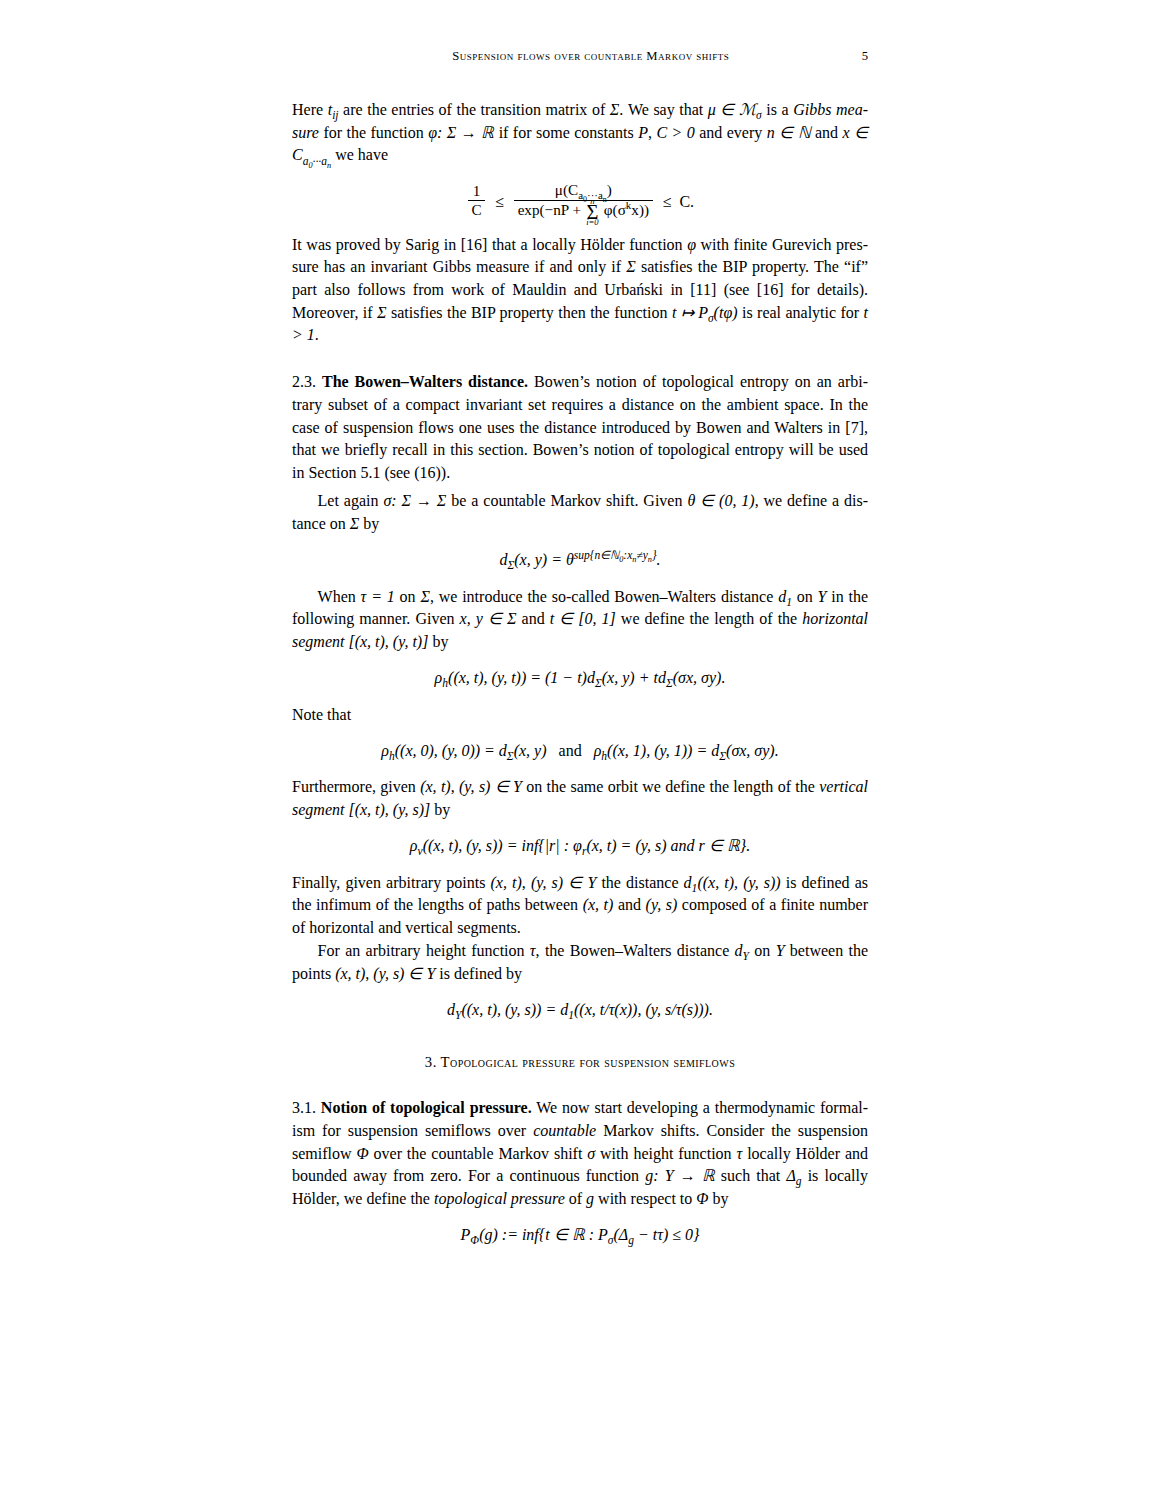Suspension flows over countable Markov shifts 5
Here tij are the entries of the transition matrix of Σ. We say that μ ∈ ℳσ is a Gibbs measure for the function φ: Σ → ℝ if for some constants P, C > 0 and every n ∈ ℕ and x ∈ Ca0···an we have
1 C ≤ μ(Ca0···an) exp(−nP + Σni=0 φ(σkx)) ≤ C.
It was proved by Sarig in [16] that a locally Hölder function φ with finite Gurevich pressure has an invariant Gibbs measure if and only if Σ satisfies the BIP property. The “if” part also follows from work of Mauldin and Urbański in [11] (see [16] for details). Moreover, if Σ satisfies the BIP property then the function t ↦ Pσ(tφ) is real analytic for t > 1.
2.3. The Bowen–Walters distance. Bowen’s notion of topological entropy on an arbitrary subset of a compact invariant set requires a distance on the ambient space. In the case of suspension flows one uses the distance introduced by Bowen and Walters in [7], that we briefly recall in this section. Bowen’s notion of topological entropy will be used in Section 5.1 (see (16)).
Let again σ: Σ → Σ be a countable Markov shift. Given θ ∈ (0, 1), we define a distance on Σ by
dΣ(x, y) = θsup{n∈ℕ0:xn≠yn}.
When τ = 1 on Σ, we introduce the so-called Bowen–Walters distance d1 on Y in the following manner. Given x, y ∈ Σ and t ∈ [0, 1] we define the length of the horizontal segment [(x, t), (y, t)] by
ρh((x, t), (y, t)) = (1 − t)dΣ(x, y) + tdΣ(σx, σy).
Note that
ρh((x, 0), (y, 0)) = dΣ(x, y) and ρh((x, 1), (y, 1)) = dΣ(σx, σy).
Furthermore, given (x, t), (y, s) ∈ Y on the same orbit we define the length of the vertical segment [(x, t), (y, s)] by
ρv((x, t), (y, s)) = inf{|r| : φr(x, t) = (y, s) and r ∈ ℝ}.
Finally, given arbitrary points (x, t), (y, s) ∈ Y the distance d1((x, t), (y, s)) is defined as the infimum of the lengths of paths between (x, t) and (y, s) composed of a finite number of horizontal and vertical segments.
For an arbitrary height function τ, the Bowen–Walters distance dY on Y between the points (x, t), (y, s) ∈ Y is defined by
dY((x, t), (y, s)) = d1((x, t/τ(x)), (y, s/τ(s))).
3. Topological pressure for suspension semiflows
3.1. Notion of topological pressure. We now start developing a thermodynamic formalism for suspension semiflows over countable Markov shifts. Consider the suspension semiflow Φ over the countable Markov shift σ with height function τ locally Hölder and bounded away from zero. For a continuous function g: Y → ℝ such that Δg is locally Hölder, we define the topological pressure of g with respect to Φ by
PΦ(g) := inf{t ∈ ℝ : Pσ(Δg − tτ) ≤ 0}